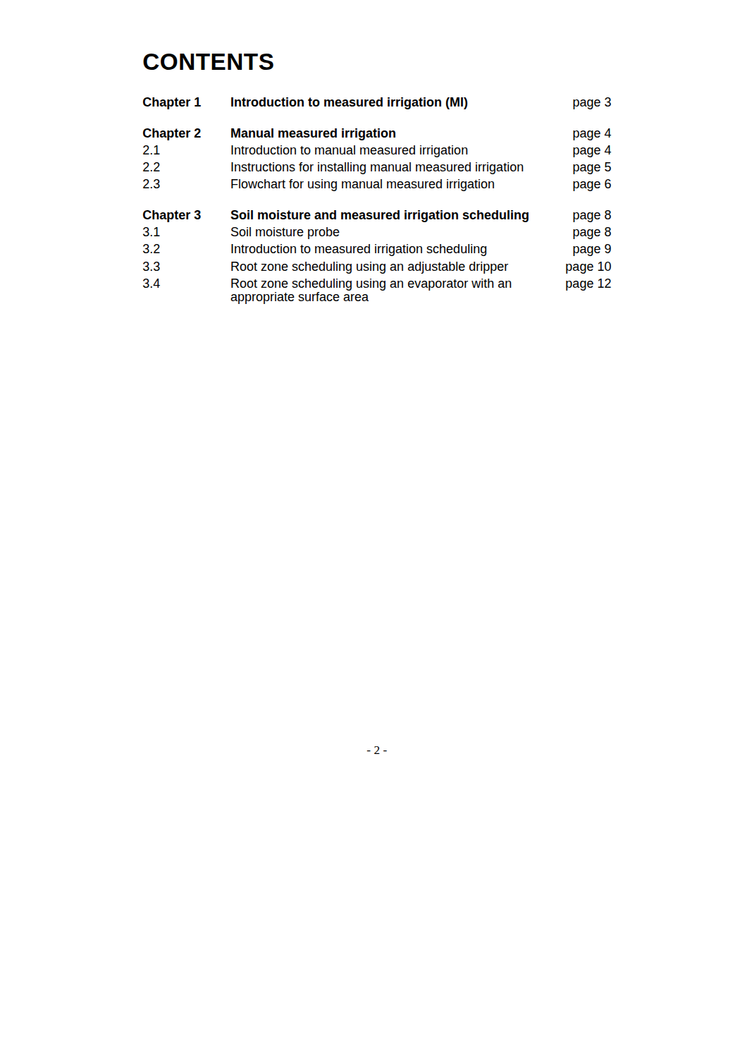CONTENTS
| Chapter 1 | Introduction to measured irrigation (MI) | page 3 |
| Chapter 2 | Manual measured irrigation | page 4 |
| 2.1 | Introduction to manual measured irrigation | page 4 |
| 2.2 | Instructions for installing manual measured irrigation | page 5 |
| 2.3 | Flowchart for using manual measured irrigation | page 6 |
| Chapter 3 | Soil moisture and measured irrigation scheduling | page 8 |
| 3.1 | Soil moisture probe | page 8 |
| 3.2 | Introduction to measured irrigation scheduling | page 9 |
| 3.3 | Root zone scheduling using an adjustable dripper | page 10 |
| 3.4 | Root zone scheduling using an evaporator with an appropriate surface area | page 12 |
- 2 -